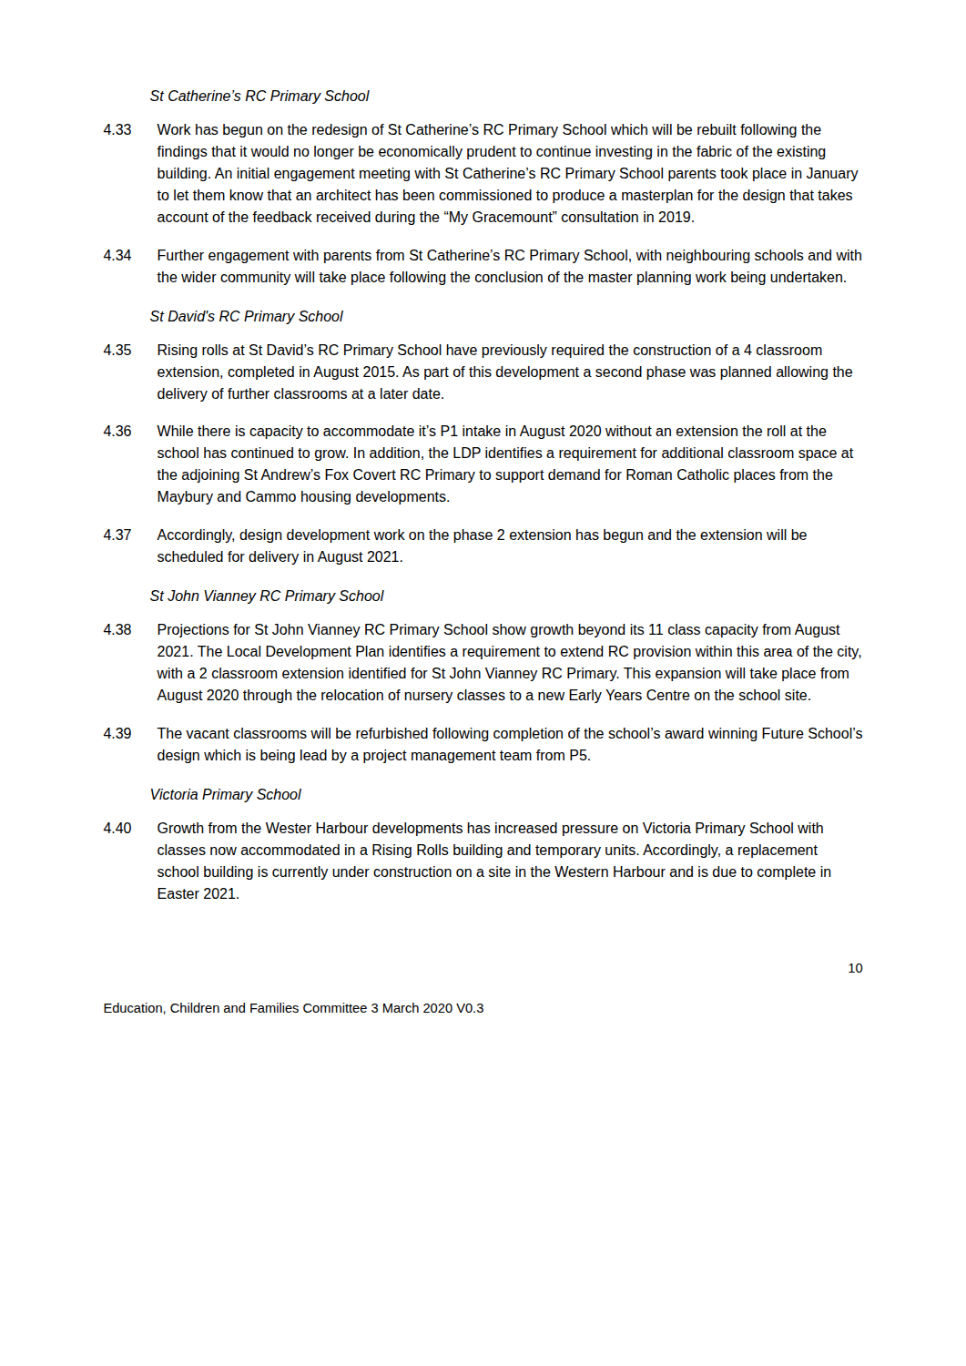St Catherine’s RC Primary School
4.33
Work has begun on the redesign of St Catherine’s RC Primary School which will be rebuilt following the findings that it would no longer be economically prudent to continue investing in the fabric of the existing building. An initial engagement meeting with St Catherine’s RC Primary School parents took place in January to let them know that an architect has been commissioned to produce a masterplan for the design that takes account of the feedback received during the “My Gracemount” consultation in 2019.
4.34
Further engagement with parents from St Catherine’s RC Primary School, with neighbouring schools and with the wider community will take place following the conclusion of the master planning work being undertaken.
St David's RC Primary School
4.35
Rising rolls at St David’s RC Primary School have previously required the construction of a 4 classroom extension, completed in August 2015. As part of this development a second phase was planned allowing the delivery of further classrooms at a later date.
4.36
While there is capacity to accommodate it’s P1 intake in August 2020 without an extension the roll at the school has continued to grow. In addition, the LDP identifies a requirement for additional classroom space at the adjoining St Andrew’s Fox Covert RC Primary to support demand for Roman Catholic places from the Maybury and Cammo housing developments.
4.37
Accordingly, design development work on the phase 2 extension has begun and the extension will be scheduled for delivery in August 2021.
St John Vianney RC Primary School
4.38
Projections for St John Vianney RC Primary School show growth beyond its 11 class capacity from August 2021. The Local Development Plan identifies a requirement to extend RC provision within this area of the city, with a 2 classroom extension identified for St John Vianney RC Primary. This expansion will take place from August 2020 through the relocation of nursery classes to a new Early Years Centre on the school site.
4.39
The vacant classrooms will be refurbished following completion of the school’s award winning Future School’s design which is being lead by a project management team from P5.
Victoria Primary School
4.40
Growth from the Wester Harbour developments has increased pressure on Victoria Primary School with classes now accommodated in a Rising Rolls building and temporary units. Accordingly, a replacement school building is currently under construction on a site in the Western Harbour and is due to complete in Easter 2021.
10
Education, Children and Families Committee 3 March 2020 V0.3